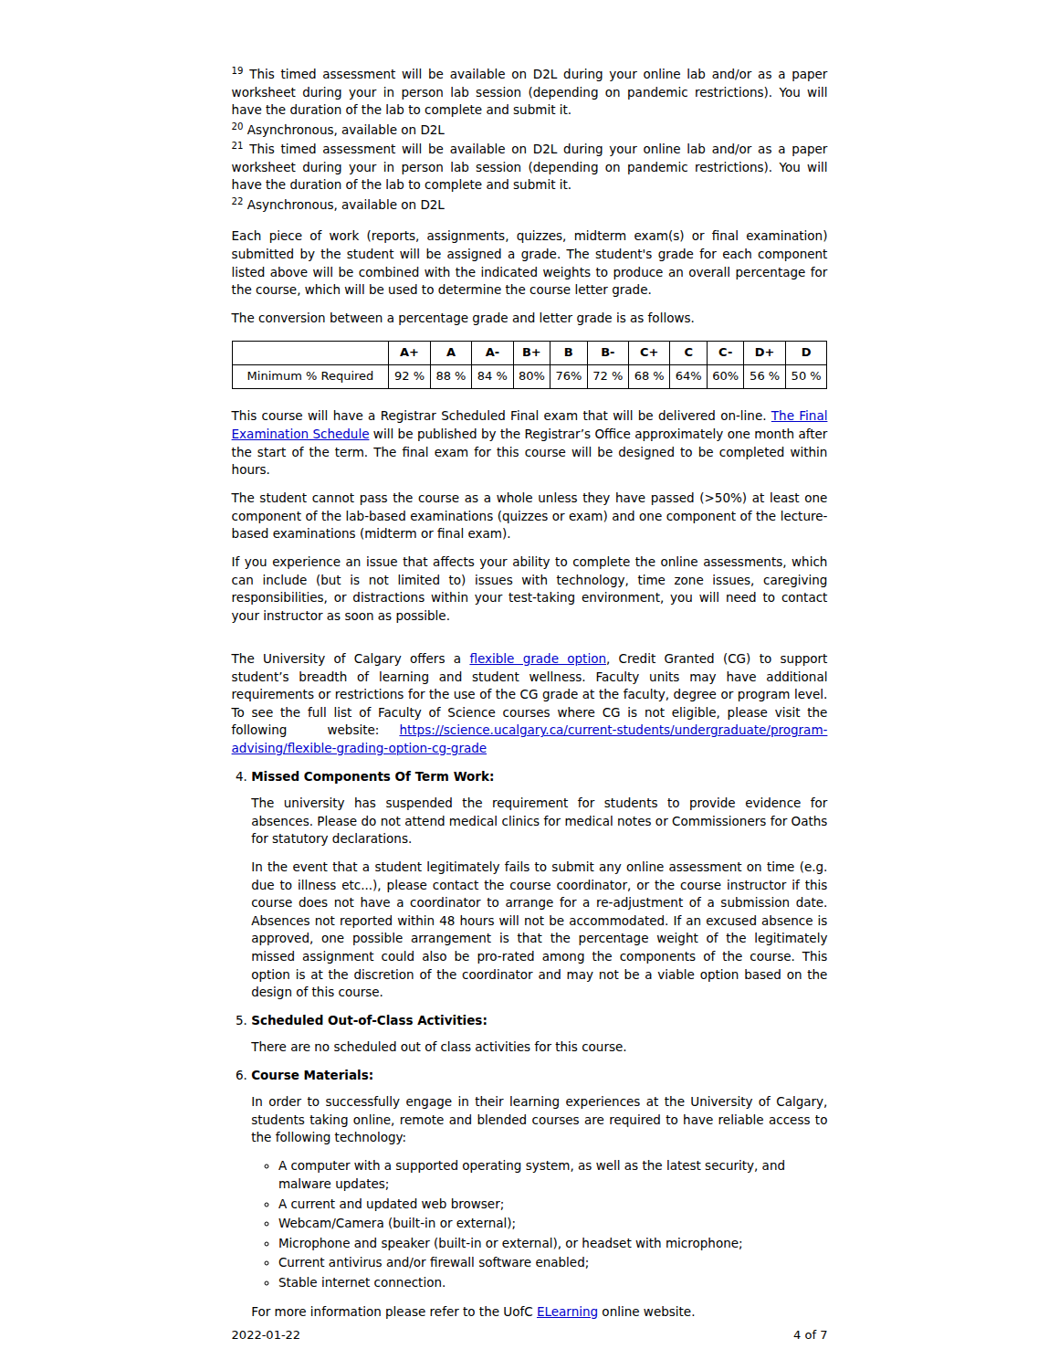19 This timed assessment will be available on D2L during your online lab and/or as a paper worksheet during your in person lab session (depending on pandemic restrictions). You will have the duration of the lab to complete and submit it.
20 Asynchronous, available on D2L
21 This timed assessment will be available on D2L during your online lab and/or as a paper worksheet during your in person lab session (depending on pandemic restrictions). You will have the duration of the lab to complete and submit it.
22 Asynchronous, available on D2L
Each piece of work (reports, assignments, quizzes, midterm exam(s) or final examination) submitted by the student will be assigned a grade. The student's grade for each component listed above will be combined with the indicated weights to produce an overall percentage for the course, which will be used to determine the course letter grade.
The conversion between a percentage grade and letter grade is as follows.
| | A+ | A | A- | B+ | B | B- | C+ | C | C- | D+ | D |
| --- | --- | --- | --- | --- | --- | --- | --- | --- | --- | --- | --- |
| Minimum % Required | 92 % | 88 % | 84 % | 80% | 76% | 72 % | 68 % | 64% | 60% | 56 % | 50 % |
This course will have a Registrar Scheduled Final exam that will be delivered on-line. The Final Examination Schedule will be published by the Registrar’s Office approximately one month after the start of the term. The final exam for this course will be designed to be completed within hours.
The student cannot pass the course as a whole unless they have passed (>50%) at least one component of the lab-based examinations (quizzes or exam) and one component of the lecture-based examinations (midterm or final exam).
If you experience an issue that affects your ability to complete the online assessments, which can include (but is not limited to) issues with technology, time zone issues, caregiving responsibilities, or distractions within your test-taking environment, you will need to contact your instructor as soon as possible.
The University of Calgary offers a flexible grade option, Credit Granted (CG) to support student’s breadth of learning and student wellness. Faculty units may have additional requirements or restrictions for the use of the CG grade at the faculty, degree or program level. To see the full list of Faculty of Science courses where CG is not eligible, please visit the following website: https://science.ucalgary.ca/current-students/undergraduate/program-advising/flexible-grading-option-cg-grade
Missed Components Of Term Work:
The university has suspended the requirement for students to provide evidence for absences. Please do not attend medical clinics for medical notes or Commissioners for Oaths for statutory declarations.
In the event that a student legitimately fails to submit any online assessment on time (e.g. due to illness etc...), please contact the course coordinator, or the course instructor if this course does not have a coordinator to arrange for a re-adjustment of a submission date. Absences not reported within 48 hours will not be accommodated. If an excused absence is approved, one possible arrangement is that the percentage weight of the legitimately missed assignment could also be pro-rated among the components of the course. This option is at the discretion of the coordinator and may not be a viable option based on the design of this course.
Scheduled Out-of-Class Activities:
There are no scheduled out of class activities for this course.
Course Materials:
In order to successfully engage in their learning experiences at the University of Calgary, students taking online, remote and blended courses are required to have reliable access to the following technology:
A computer with a supported operating system, as well as the latest security, and malware updates;
A current and updated web browser;
Webcam/Camera (built-in or external);
Microphone and speaker (built-in or external), or headset with microphone;
Current antivirus and/or firewall software enabled;
Stable internet connection.
For more information please refer to the UofC ELearning online website.
2022-01-22 4 of 7